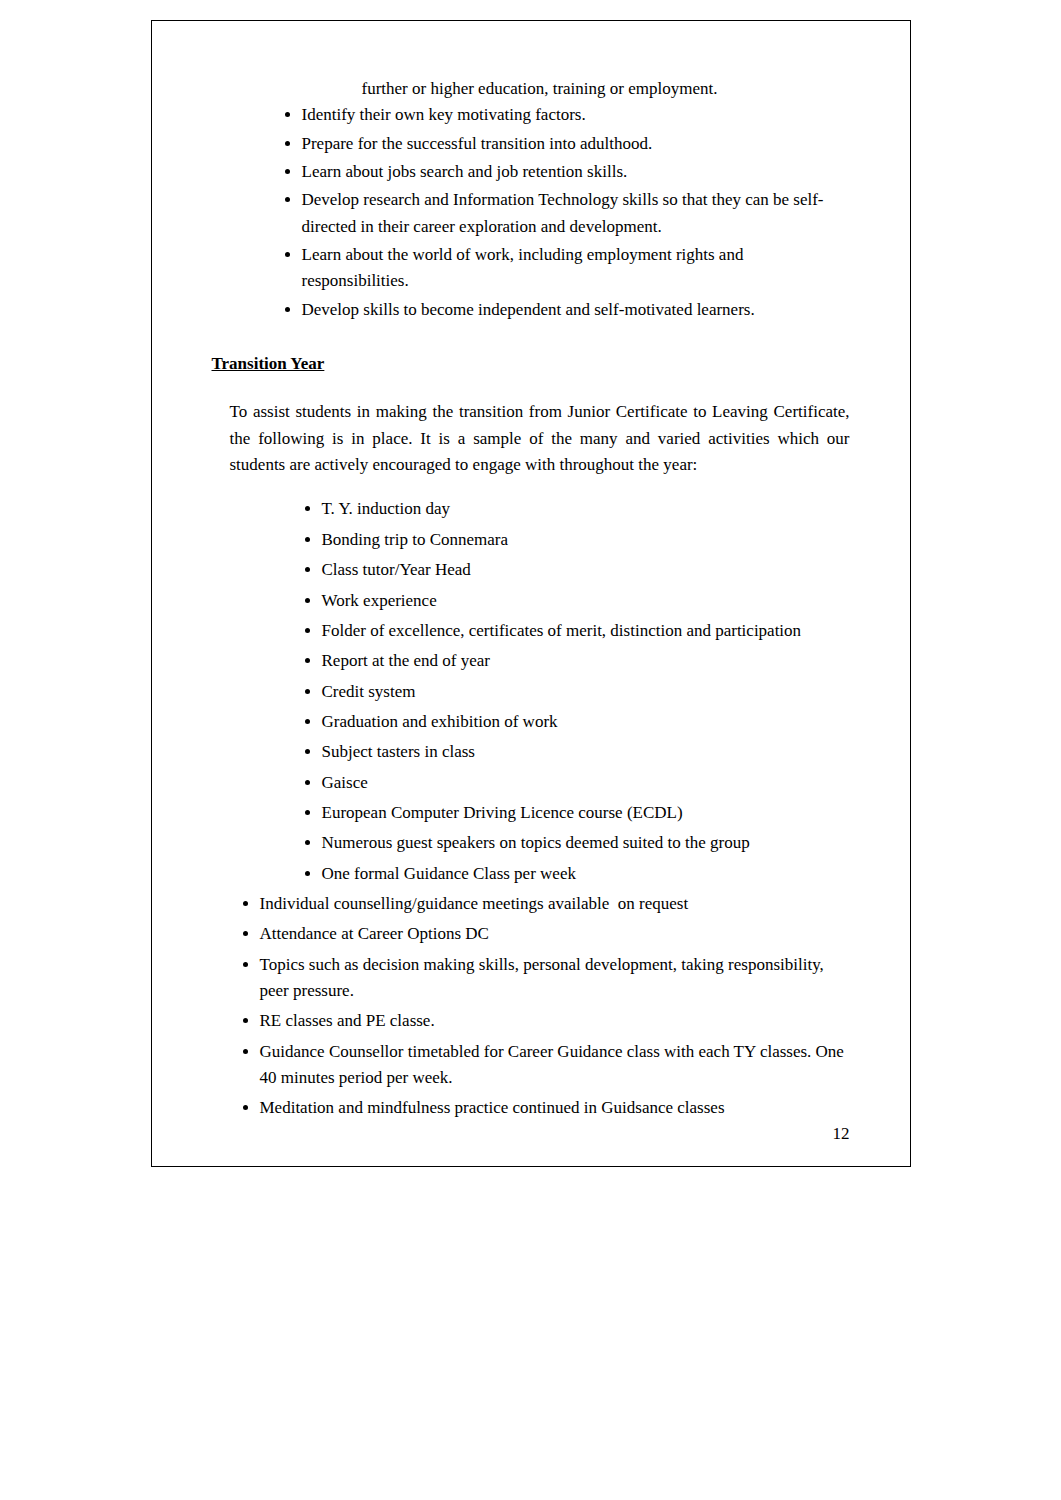further or higher education, training or employment.
Identify their own key motivating factors.
Prepare for the successful transition into adulthood.
Learn about jobs search and job retention skills.
Develop research and Information Technology skills so that they can be self-directed in their career exploration and development.
Learn about the world of work, including employment rights and responsibilities.
Develop skills to become independent and self-motivated learners.
Transition Year
To assist students in making the transition from Junior Certificate to Leaving Certificate, the following is in place. It is a sample of the many and varied activities which our students are actively encouraged to engage with throughout the year:
T. Y. induction day
Bonding trip to Connemara
Class tutor/Year Head
Work experience
Folder of excellence, certificates of merit, distinction and participation
Report at the end of year
Credit system
Graduation and exhibition of work
Subject tasters in class
Gaisce
European Computer Driving Licence course (ECDL)
Numerous guest speakers on topics deemed suited to the group
One formal Guidance Class per week
Individual counselling/guidance meetings available on request
Attendance at Career Options DC
Topics such as decision making skills, personal development, taking responsibility, peer pressure.
RE classes and PE classe.
Guidance Counsellor timetabled for Career Guidance class with each TY classes. One 40 minutes period per week.
Meditation and mindfulness practice continued in Guidsance classes
12